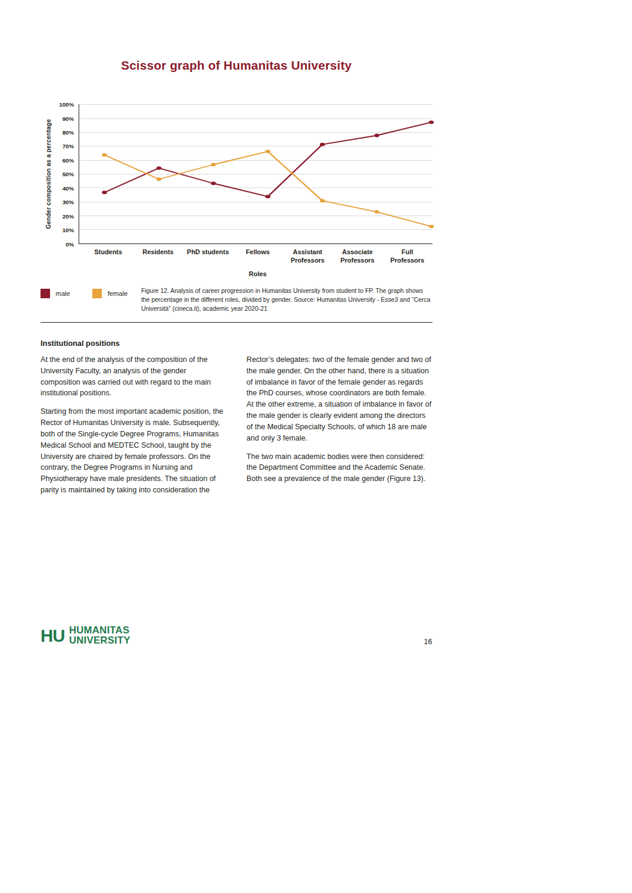Scissor graph of Humanitas University
Gender composition as a percentage
100% 90% 80% 70% 60% 50% 40% 30% 20% 10% 0%
Students
Residents
PhD students
Fellows
Assistant
Professors
Associate
Professors
Full
Professors
Roles
male
female
Figure 12. Analysis of career progression in Humanitas University from student to FP. The graph shows the percentage in the different roles, divided by gender. Source: Humanitas University - Esse3 and “Cerca Università” (cineca.it), academic year 2020-21
Institutional positions
At the end of the analysis of the composition of the University Faculty, an analysis of the gender composition was carried out with regard to the main institutional positions.
Starting from the most important academic position, the Rector of Humanitas University is male. Subsequently, both of the Single-cycle Degree Programs, Humanitas Medical School and MEDTEC School, taught by the University are chaired by female professors. On the contrary, the Degree Programs in Nursing and Physiotherapy have male presidents. The situation of parity is maintained by taking into consideration the Rector’s delegates: two of the female gender and two of the male gender. On the other hand, there is a situation of imbalance in favor of the female gender as regards the PhD courses, whose coordinators are both female. At the other extreme, a situation of imbalance in favor of the male gender is clearly evident among the directors of the Medical Specialty Schools, of which 18 are male and only 3 female.
The two main academic bodies were then considered: the Department Committee and the Academic Senate. Both see a prevalence of the male gender (Figure 13).
HU
HUMANITAS
UNIVERSITY
16